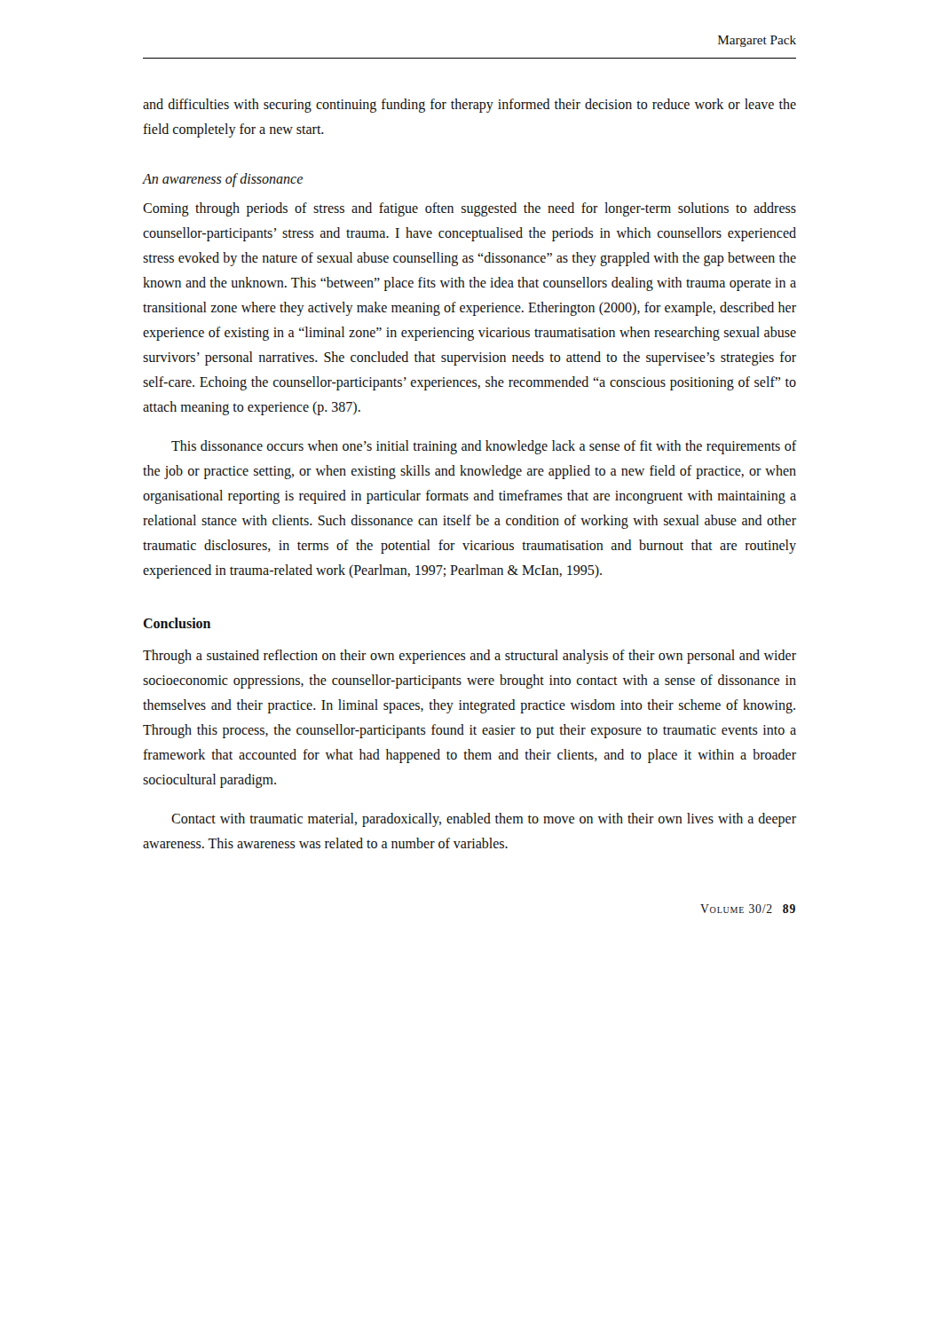Margaret Pack
and difficulties with securing continuing funding for therapy informed their decision to reduce work or leave the field completely for a new start.
An awareness of dissonance
Coming through periods of stress and fatigue often suggested the need for longer-term solutions to address counsellor-participants’ stress and trauma. I have conceptualised the periods in which counsellors experienced stress evoked by the nature of sexual abuse counselling as “dissonance” as they grappled with the gap between the known and the unknown. This “between” place fits with the idea that counsellors dealing with trauma operate in a transitional zone where they actively make meaning of experience. Etherington (2000), for example, described her experience of existing in a “liminal zone” in experiencing vicarious traumatisation when researching sexual abuse survivors’ personal narratives. She concluded that supervision needs to attend to the supervisee’s strategies for self-care. Echoing the counsellor-participants’ experiences, she recommended “a conscious positioning of self” to attach meaning to experience (p. 387).
This dissonance occurs when one’s initial training and knowledge lack a sense of fit with the requirements of the job or practice setting, or when existing skills and knowledge are applied to a new field of practice, or when organisational reporting is required in particular formats and timeframes that are incongruent with maintaining a relational stance with clients. Such dissonance can itself be a condition of working with sexual abuse and other traumatic disclosures, in terms of the potential for vicarious traumatisation and burnout that are routinely experienced in trauma-related work (Pearlman, 1997; Pearlman & McIan, 1995).
Conclusion
Through a sustained reflection on their own experiences and a structural analysis of their own personal and wider socioeconomic oppressions, the counsellor-participants were brought into contact with a sense of dissonance in themselves and their practice. In liminal spaces, they integrated practice wisdom into their scheme of knowing. Through this process, the counsellor-participants found it easier to put their exposure to traumatic events into a framework that accounted for what had happened to them and their clients, and to place it within a broader sociocultural paradigm.
Contact with traumatic material, paradoxically, enabled them to move on with their own lives with a deeper awareness. This awareness was related to a number of variables.
Volume 30/289